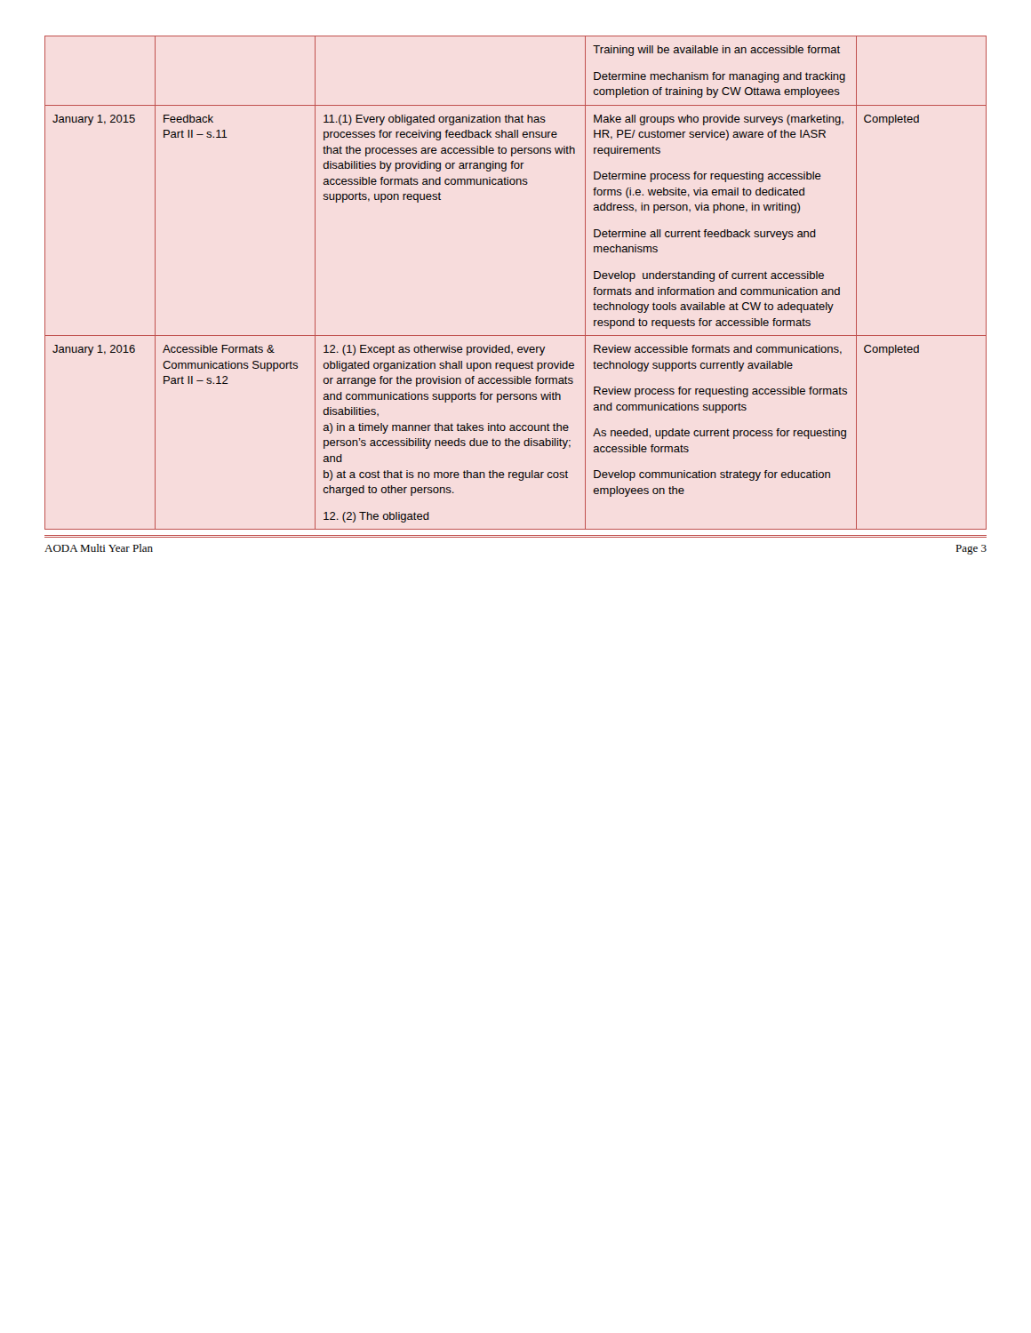| | | | Training will be available in an accessible format Determine mechanism for managing and tracking completion of training by CW Ottawa employees | |
| January 1, 2015 | Feedback Part II – s.11 | 11.(1) Every obligated organization that has processes for receiving feedback shall ensure that the processes are accessible to persons with disabilities by providing or arranging for accessible formats and communications supports, upon request | Make all groups who provide surveys (marketing, HR, PE/ customer service) aware of the IASR requirements Determine process for requesting accessible forms (i.e. website, via email to dedicated address, in person, via phone, in writing) Determine all current feedback surveys and mechanisms Develop understanding of current accessible formats and information and communication and technology tools available at CW to adequately respond to requests for accessible formats | Completed |
| January 1, 2016 | Accessible Formats & Communications Supports Part II – s.12 | 12. (1) Except as otherwise provided, every obligated organization shall upon request provide or arrange for the provision of accessible formats and communications supports for persons with disabilities, a) in a timely manner that takes into account the person’s accessibility needs due to the disability; and b) at a cost that is no more than the regular cost charged to other persons. 12. (2) The obligated | Review accessible formats and communications, technology supports currently available Review process for requesting accessible formats and communications supports As needed, update current process for requesting accessible formats Develop communication strategy for education employees on the | Completed |
AODA Multi Year Plan Page 3